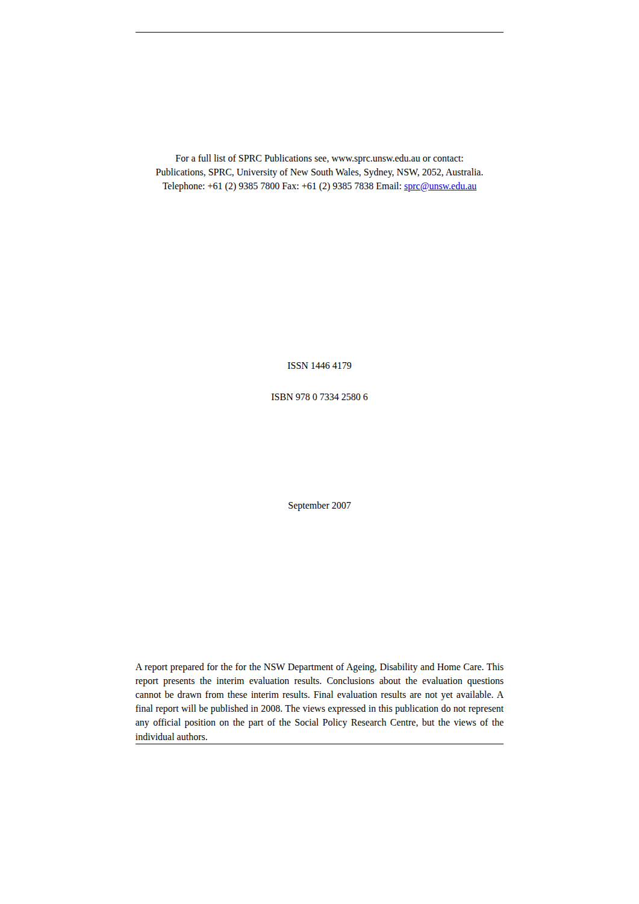For a full list of SPRC Publications see, www.sprc.unsw.edu.au or contact:
Publications, SPRC, University of New South Wales, Sydney, NSW, 2052, Australia.
Telephone: +61 (2) 9385 7800 Fax: +61 (2) 9385 7838 Email: sprc@unsw.edu.au
ISSN 1446 4179
ISBN 978 0 7334 2580 6
September 2007
A report prepared for the for the NSW Department of Ageing, Disability and Home Care. This report presents the interim evaluation results. Conclusions about the evaluation questions cannot be drawn from these interim results. Final evaluation results are not yet available. A final report will be published in 2008. The views expressed in this publication do not represent any official position on the part of the Social Policy Research Centre, but the views of the individual authors.